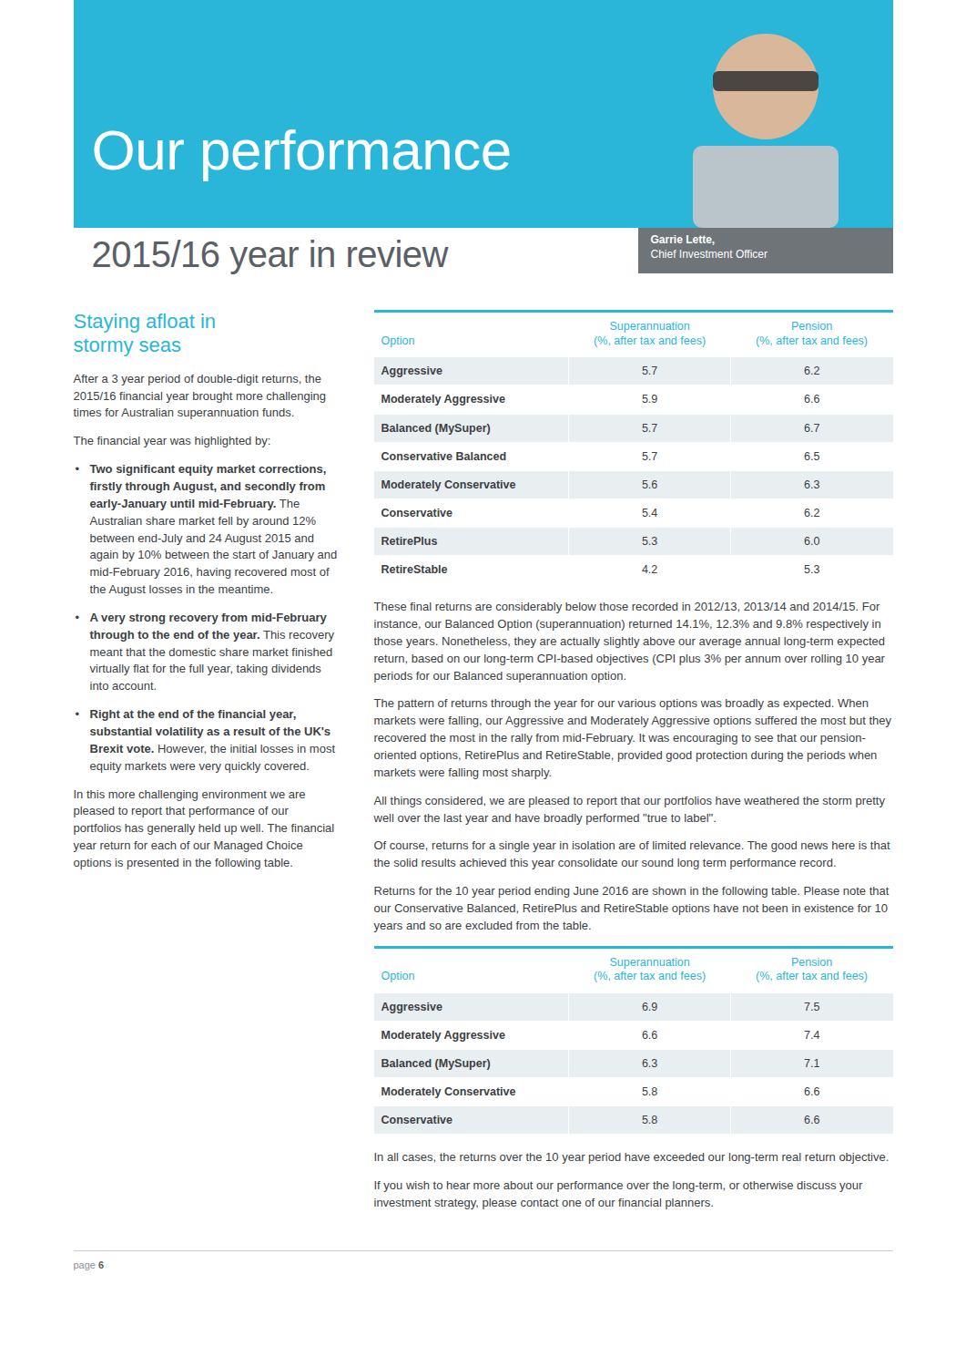Our performance
2015/16 year in review
Garrie Lette,
Chief Investment Officer
Staying afloat in
stormy seas
After a 3 year period of double-digit returns, the 2015/16 financial year brought more challenging times for Australian superannuation funds.
The financial year was highlighted by:
Two significant equity market corrections, firstly through August, and secondly from early-January until mid-February. The Australian share market fell by around 12% between end-July and 24 August 2015 and again by 10% between the start of January and mid-February 2016, having recovered most of the August losses in the meantime.
A very strong recovery from mid-February through to the end of the year. This recovery meant that the domestic share market finished virtually flat for the full year, taking dividends into account.
Right at the end of the financial year, substantial volatility as a result of the UK's Brexit vote. However, the initial losses in most equity markets were very quickly covered.
In this more challenging environment we are pleased to report that performance of our portfolios has generally held up well. The financial year return for each of our Managed Choice options is presented in the following table.
| Option | Superannuation (%, after tax and fees) | Pension (%, after tax and fees) |
| --- | --- | --- |
| Aggressive | 5.7 | 6.2 |
| Moderately Aggressive | 5.9 | 6.6 |
| Balanced (MySuper) | 5.7 | 6.7 |
| Conservative Balanced | 5.7 | 6.5 |
| Moderately Conservative | 5.6 | 6.3 |
| Conservative | 5.4 | 6.2 |
| RetirePlus | 5.3 | 6.0 |
| RetireStable | 4.2 | 5.3 |
These final returns are considerably below those recorded in 2012/13, 2013/14 and 2014/15. For instance, our Balanced Option (superannuation) returned 14.1%, 12.3% and 9.8% respectively in those years. Nonetheless, they are actually slightly above our average annual long-term expected return, based on our long-term CPI-based objectives (CPI plus 3% per annum over rolling 10 year periods for our Balanced superannuation option.
The pattern of returns through the year for our various options was broadly as expected. When markets were falling, our Aggressive and Moderately Aggressive options suffered the most but they recovered the most in the rally from mid-February. It was encouraging to see that our pension-oriented options, RetirePlus and RetireStable, provided good protection during the periods when markets were falling most sharply.
All things considered, we are pleased to report that our portfolios have weathered the storm pretty well over the last year and have broadly performed "true to label".
Of course, returns for a single year in isolation are of limited relevance. The good news here is that the solid results achieved this year consolidate our sound long term performance record.
Returns for the 10 year period ending June 2016 are shown in the following table. Please note that our Conservative Balanced, RetirePlus and RetireStable options have not been in existence for 10 years and so are excluded from the table.
| Option | Superannuation (%, after tax and fees) | Pension (%, after tax and fees) |
| --- | --- | --- |
| Aggressive | 6.9 | 7.5 |
| Moderately Aggressive | 6.6 | 7.4 |
| Balanced (MySuper) | 6.3 | 7.1 |
| Moderately Conservative | 5.8 | 6.6 |
| Conservative | 5.8 | 6.6 |
In all cases, the returns over the 10 year period have exceeded our long-term real return objective.
If you wish to hear more about our performance over the long-term, or otherwise discuss your investment strategy, please contact one of our financial planners.
page 6